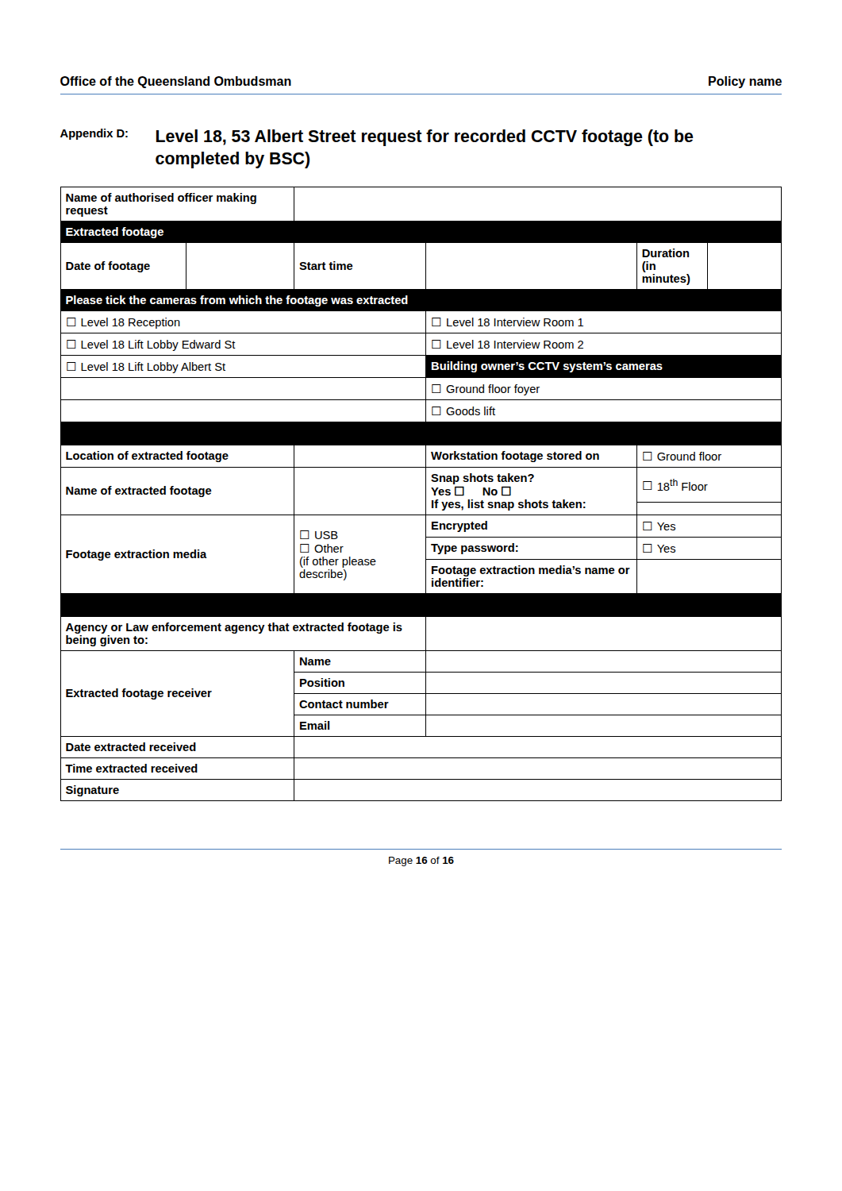Office of the Queensland Ombudsman Policy name
Appendix D: Level 18, 53 Albert Street request for recorded CCTV footage (to be completed by BSC)
| Name of authorised officer making request | |
| Extracted footage |
| Date of footage | | Start time | | Duration (in minutes) | |
| Please tick the cameras from which the footage was extracted |
| Level 18 Reception | Level 18 Interview Room 1 |
| Level 18 Lift Lobby Edward St | Level 18 Interview Room 2 |
| Level 18 Lift Lobby Albert St | Building owner’s CCTV system’s cameras |
| | Ground floor foyer |
| | Goods lift |
| Location of extracted footage | | Workstation footage stored on | Ground floor |
| Name of extracted footage | | Snap shots taken? Yes No If yes, list snap shots taken: | 18 th Floor |
| Footage extraction media | USB Other (if other please describe) | Encrypted | Yes |
| Type password: | Yes |
| Footage extraction media’s name or identifier: | |
| Agency or Law enforcement agency that extracted footage is being given to: | |
| Extracted footage receiver | Name | |
| Position | |
| Contact number | |
| Email | |
| Date extracted received | |
| Time extracted received | |
| Signature | |
Page 16 of 16